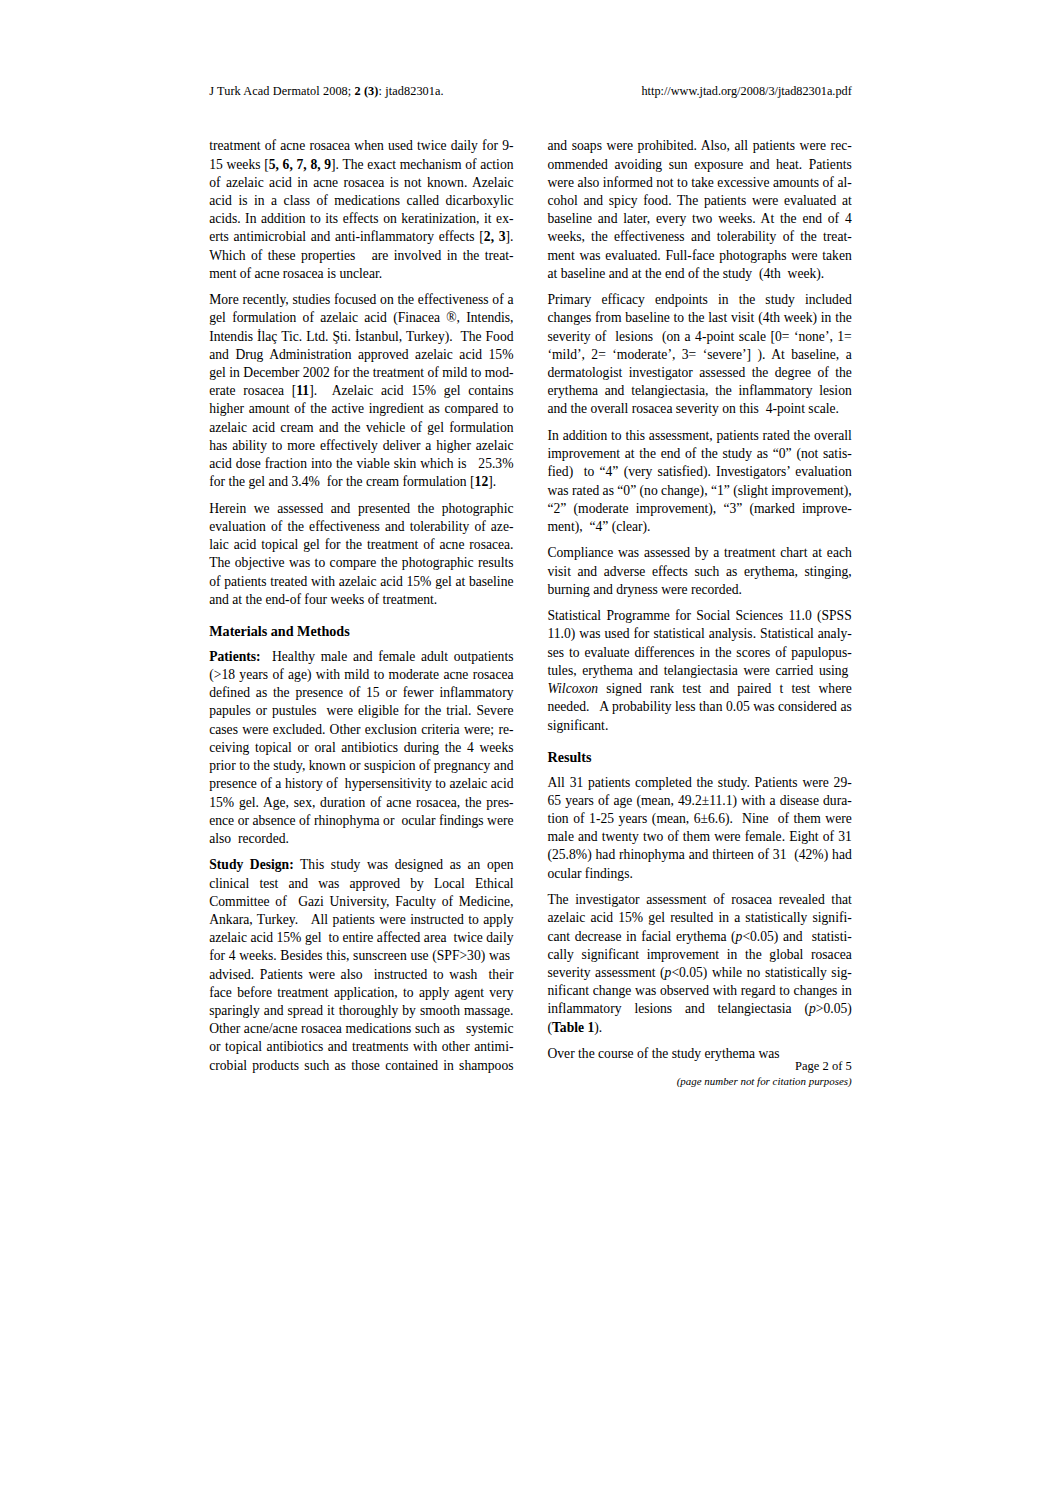J Turk Acad Dermatol 2008; 2 (3): jtad82301a.
http://www.jtad.org/2008/3/jtad82301a.pdf
treatment of acne rosacea when used twice daily for 9-15 weeks [5, 6, 7, 8, 9]. The exact mechanism of action of azelaic acid in acne rosacea is not known. Azelaic acid is in a class of medications called dicarboxylic acids. In addition to its effects on keratinization, it exerts antimicrobial and anti-inflammatory effects [2, 3]. Which of these properties are involved in the treatment of acne rosacea is unclear.
More recently, studies focused on the effectiveness of a gel formulation of azelaic acid (Finacea ®, Intendis, Intendis İlaç Tic. Ltd. Şti. İstanbul, Turkey). The Food and Drug Administration approved azelaic acid 15% gel in December 2002 for the treatment of mild to moderate rosacea [11]. Azelaic acid 15% gel contains higher amount of the active ingredient as compared to azelaic acid cream and the vehicle of gel formulation has ability to more effectively deliver a higher azelaic acid dose fraction into the viable skin which is 25.3% for the gel and 3.4% for the cream formulation [12].
Herein we assessed and presented the photographic evaluation of the effectiveness and tolerability of azelaic acid topical gel for the treatment of acne rosacea. The objective was to compare the photographic results of patients treated with azelaic acid 15% gel at baseline and at the end-of four weeks of treatment.
Materials and Methods
Patients: Healthy male and female adult outpatients (>18 years of age) with mild to moderate acne rosacea defined as the presence of 15 or fewer inflammatory papules or pustules were eligible for the trial. Severe cases were excluded. Other exclusion criteria were; receiving topical or oral antibiotics during the 4 weeks prior to the study, known or suspicion of pregnancy and presence of a history of hypersensitivity to azelaic acid 15% gel. Age, sex, duration of acne rosacea, the presence or absence of rhinophyma or ocular findings were also recorded.
Study Design: This study was designed as an open clinical test and was approved by Local Ethical Committee of Gazi University, Faculty of Medicine, Ankara, Turkey. All patients were instructed to apply azelaic acid 15% gel to entire affected area twice daily for 4 weeks. Besides this, sunscreen use (SPF>30) was advised. Patients were also instructed to wash their face before treatment application, to apply agent very sparingly and spread it thoroughly by smooth massage. Other acne/acne rosacea medications such as systemic or topical antibiotics and treatments with other antimicrobial products such as those contained in shampoos and soaps were prohibited. Also, all patients were recommended avoiding sun exposure and heat. Patients were also informed not to take excessive amounts of alcohol and spicy food. The patients were evaluated at baseline and later, every two weeks. At the end of 4 weeks, the effectiveness and tolerability of the treatment was evaluated. Full-face photographs were taken at baseline and at the end of the study (4th week).
Primary efficacy endpoints in the study included changes from baseline to the last visit (4th week) in the severity of lesions (on a 4-point scale [0= ‘none’, 1= ‘mild’, 2= ‘moderate’, 3= ‘severe’] ). At baseline, a dermatologist investigator assessed the degree of the erythema and telangiectasia, the inflammatory lesion and the overall rosacea severity on this 4-point scale.
In addition to this assessment, patients rated the overall improvement at the end of the study as “0” (not satisfied) to “4” (very satisfied). Investigators’ evaluation was rated as “0” (no change), “1” (slight improvement), “2” (moderate improvement), “3” (marked improvement), “4” (clear).
Compliance was assessed by a treatment chart at each visit and adverse effects such as erythema, stinging, burning and dryness were recorded.
Statistical Programme for Social Sciences 11.0 (SPSS 11.0) was used for statistical analysis. Statistical analyses to evaluate differences in the scores of papulopustules, erythema and telangiectasia were carried using Wilcoxon signed rank test and paired t test where needed. A probability less than 0.05 was considered as significant.
Results
All 31 patients completed the study. Patients were 29-65 years of age (mean, 49.2±11.1) with a disease duration of 1-25 years (mean, 6±6.6). Nine of them were male and twenty two of them were female. Eight of 31 (25.8%) had rhinophyma and thirteen of 31 (42%) had ocular findings.
The investigator assessment of rosacea revealed that azelaic acid 15% gel resulted in a statistically significant decrease in facial erythema (p<0.05) and statistically significant improvement in the global rosacea severity assessment (p<0.05) while no statistically significant change was observed with regard to changes in inflammatory lesions and telangiectasia (p>0.05) (Table 1).
Over the course of the study erythema was
Page 2 of 5
(page number not for citation purposes)